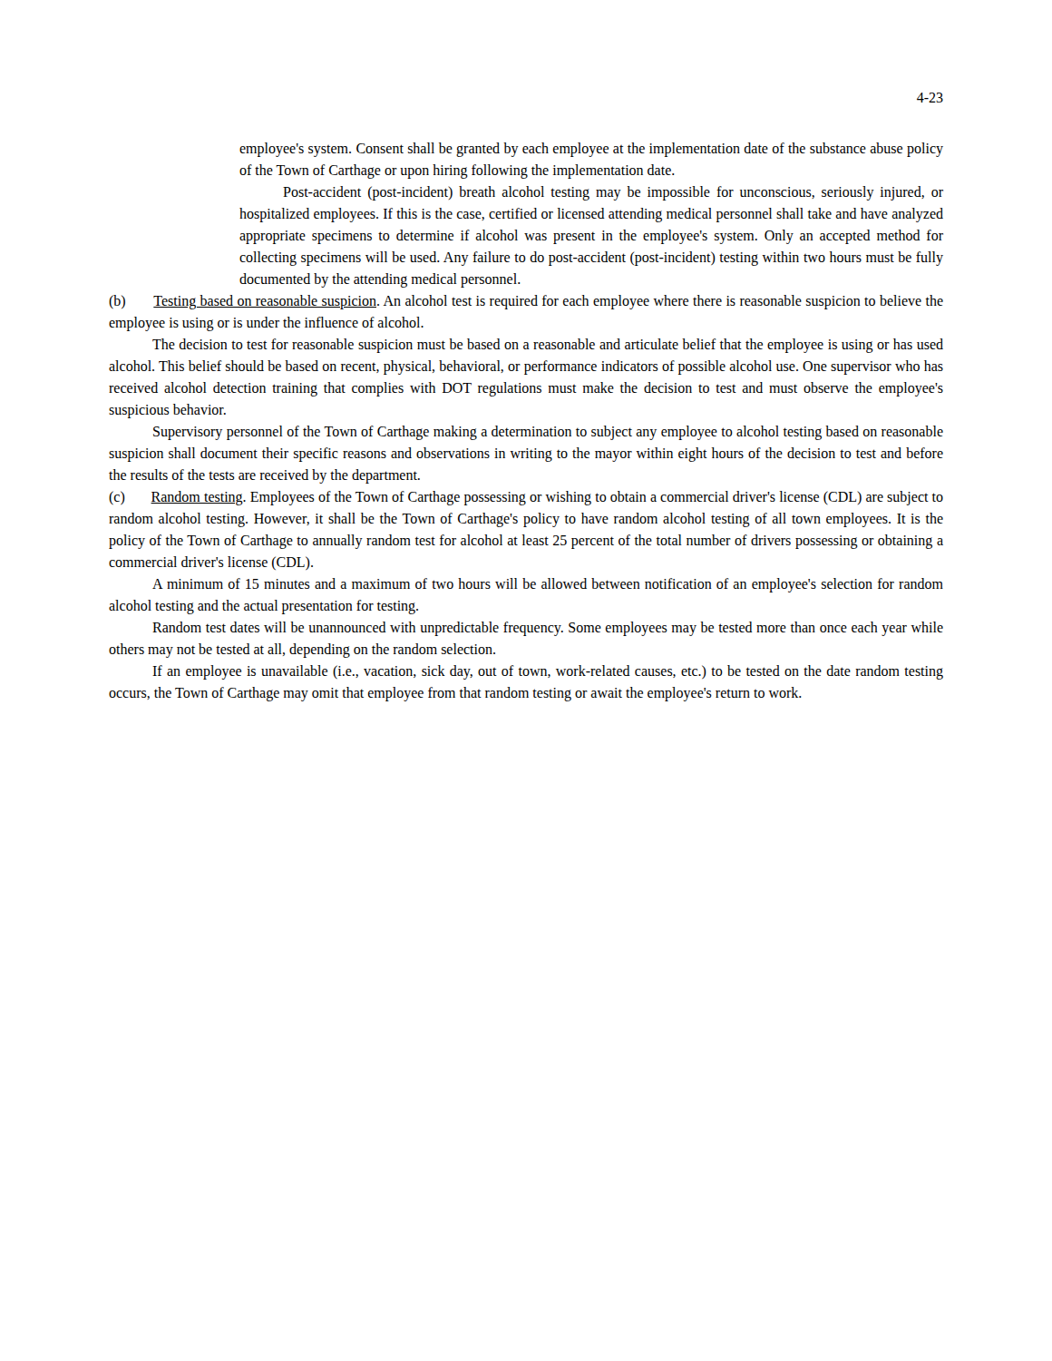4-23
employee's system. Consent shall be granted by each employee at the implementation date of the substance abuse policy of the Town of Carthage or upon hiring following the implementation date.
Post-accident (post-incident) breath alcohol testing may be impossible for unconscious, seriously injured, or hospitalized employees. If this is the case, certified or licensed attending medical personnel shall take and have analyzed appropriate specimens to determine if alcohol was present in the employee's system. Only an accepted method for collecting specimens will be used. Any failure to do post-accident (post-incident) testing within two hours must be fully documented by the attending medical personnel.
(b) Testing based on reasonable suspicion. An alcohol test is required for each employee where there is reasonable suspicion to believe the employee is using or is under the influence of alcohol.
The decision to test for reasonable suspicion must be based on a reasonable and articulate belief that the employee is using or has used alcohol. This belief should be based on recent, physical, behavioral, or performance indicators of possible alcohol use. One supervisor who has received alcohol detection training that complies with DOT regulations must make the decision to test and must observe the employee's suspicious behavior.
Supervisory personnel of the Town of Carthage making a determination to subject any employee to alcohol testing based on reasonable suspicion shall document their specific reasons and observations in writing to the mayor within eight hours of the decision to test and before the results of the tests are received by the department.
(c) Random testing. Employees of the Town of Carthage possessing or wishing to obtain a commercial driver's license (CDL) are subject to random alcohol testing. However, it shall be the Town of Carthage's policy to have random alcohol testing of all town employees. It is the policy of the Town of Carthage to annually random test for alcohol at least 25 percent of the total number of drivers possessing or obtaining a commercial driver's license (CDL).
A minimum of 15 minutes and a maximum of two hours will be allowed between notification of an employee's selection for random alcohol testing and the actual presentation for testing.
Random test dates will be unannounced with unpredictable frequency. Some employees may be tested more than once each year while others may not be tested at all, depending on the random selection.
If an employee is unavailable (i.e., vacation, sick day, out of town, work-related causes, etc.) to be tested on the date random testing occurs, the Town of Carthage may omit that employee from that random testing or await the employee's return to work.